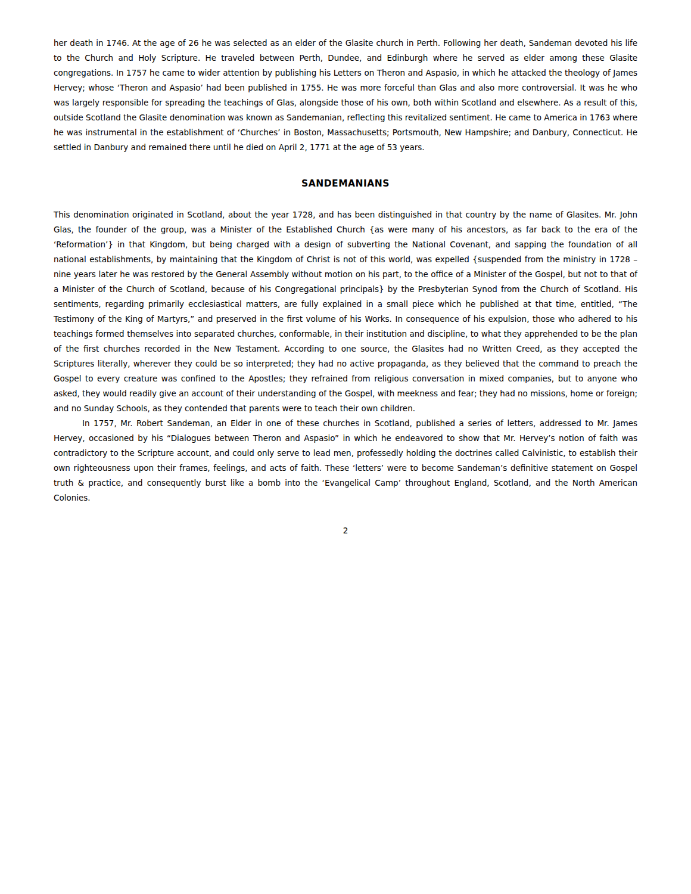her death in 1746. At the age of 26 he was selected as an elder of the Glasite church in Perth. Following her death, Sandeman devoted his life to the Church and Holy Scripture. He traveled between Perth, Dundee, and Edinburgh where he served as elder among these Glasite congregations. In 1757 he came to wider attention by publishing his Letters on Theron and Aspasio, in which he attacked the theology of James Hervey; whose ‘Theron and Aspasio’ had been published in 1755. He was more forceful than Glas and also more controversial. It was he who was largely responsible for spreading the teachings of Glas, alongside those of his own, both within Scotland and elsewhere. As a result of this, outside Scotland the Glasite denomination was known as Sandemanian, reflecting this revitalized sentiment. He came to America in 1763 where he was instrumental in the establishment of ‘Churches’ in Boston, Massachusetts; Portsmouth, New Hampshire; and Danbury, Connecticut. He settled in Danbury and remained there until he died on April 2, 1771 at the age of 53 years.
SANDEMANIANS
This denomination originated in Scotland, about the year 1728, and has been distinguished in that country by the name of Glasites. Mr. John Glas, the founder of the group, was a Minister of the Established Church {as were many of his ancestors, as far back to the era of the ‘Reformation’} in that Kingdom, but being charged with a design of subverting the National Covenant, and sapping the foundation of all national establishments, by maintaining that the Kingdom of Christ is not of this world, was expelled {suspended from the ministry in 1728 – nine years later he was restored by the General Assembly without motion on his part, to the office of a Minister of the Gospel, but not to that of a Minister of the Church of Scotland, because of his Congregational principals} by the Presbyterian Synod from the Church of Scotland. His sentiments, regarding primarily ecclesiastical matters, are fully explained in a small piece which he published at that time, entitled, “The Testimony of the King of Martyrs,” and preserved in the first volume of his Works. In consequence of his expulsion, those who adhered to his teachings formed themselves into separated churches, conformable, in their institution and discipline, to what they apprehended to be the plan of the first churches recorded in the New Testament. According to one source, the Glasites had no Written Creed, as they accepted the Scriptures literally, wherever they could be so interpreted; they had no active propaganda, as they believed that the command to preach the Gospel to every creature was confined to the Apostles; they refrained from religious conversation in mixed companies, but to anyone who asked, they would readily give an account of their understanding of the Gospel, with meekness and fear; they had no missions, home or foreign; and no Sunday Schools, as they contended that parents were to teach their own children.
In 1757, Mr. Robert Sandeman, an Elder in one of these churches in Scotland, published a series of letters, addressed to Mr. James Hervey, occasioned by his “Dialogues between Theron and Aspasio” in which he endeavored to show that Mr. Hervey’s notion of faith was contradictory to the Scripture account, and could only serve to lead men, professedly holding the doctrines called Calvinistic, to establish their own righteousness upon their frames, feelings, and acts of faith. These ‘letters’ were to become Sandeman’s definitive statement on Gospel truth & practice, and consequently burst like a bomb into the ‘Evangelical Camp’ throughout England, Scotland, and the North American Colonies.
2